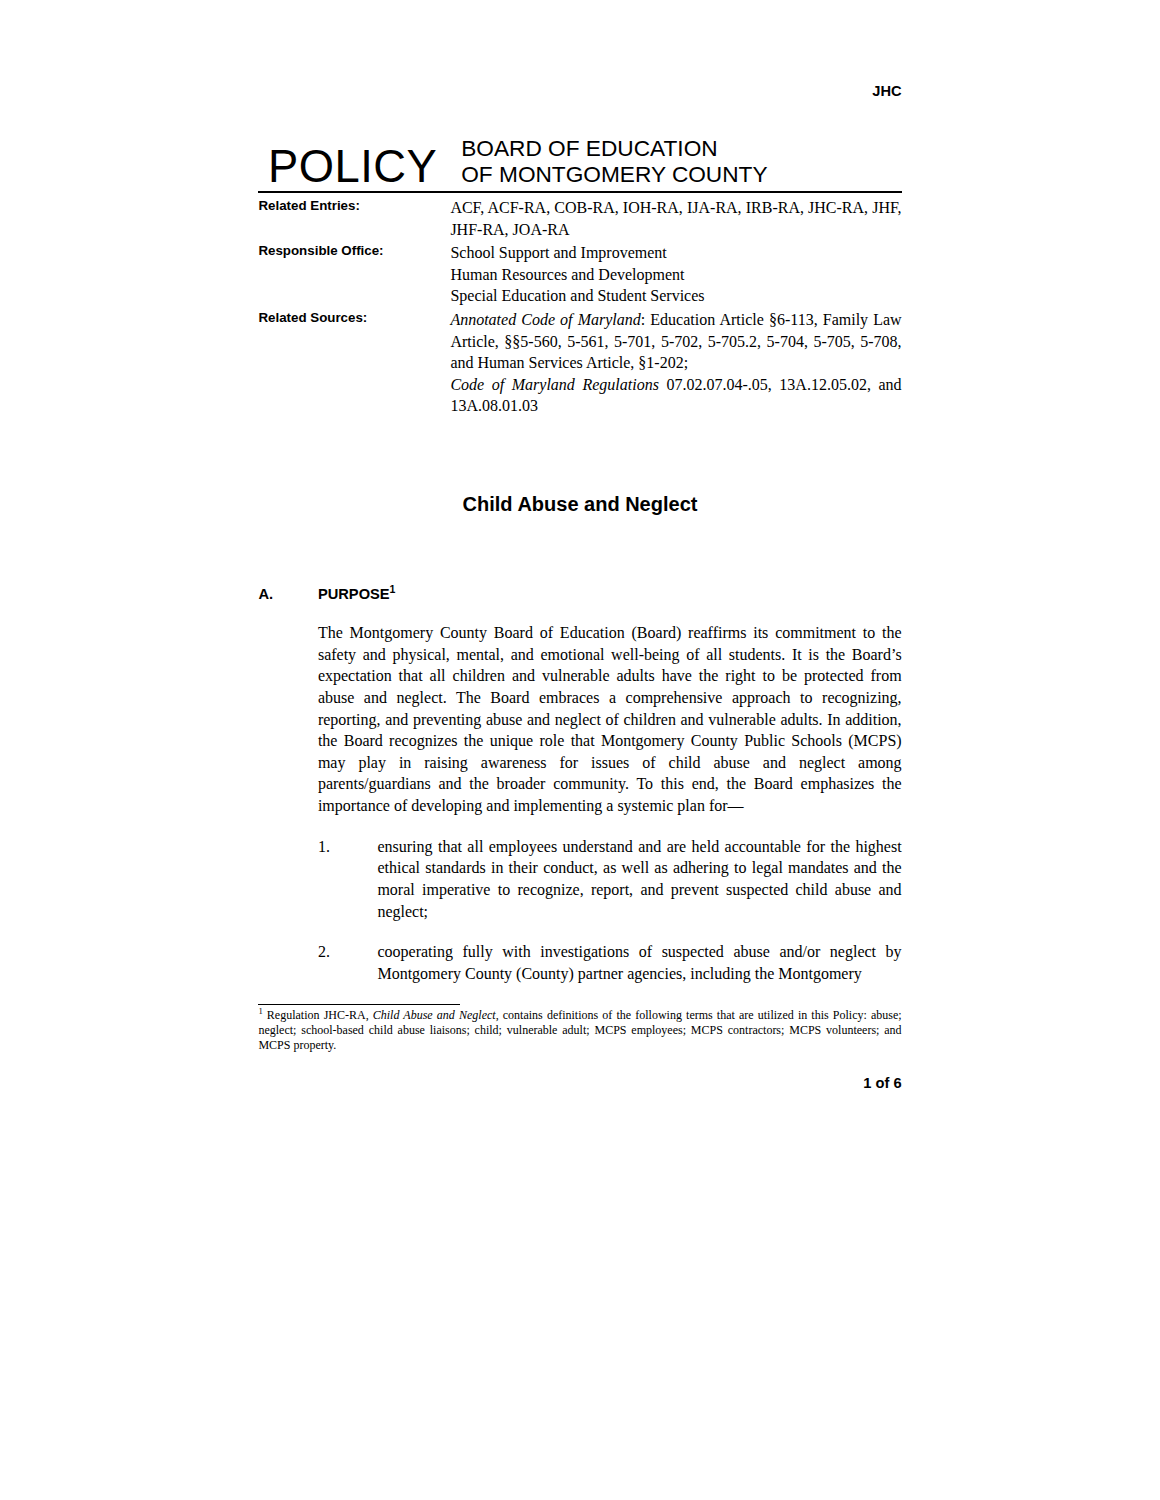JHC
POLICY
BOARD OF EDUCATION
OF MONTGOMERY COUNTY
| Related Entries: | ACF, ACF-RA, COB-RA, IOH-RA, IJA-RA, IRB-RA, JHC-RA, JHF, JHF-RA, JOA-RA |
| Responsible Office: | School Support and Improvement Human Resources and Development Special Education and Student Services |
| Related Sources: | Annotated Code of Maryland : Education Article §6-113, Family Law Article, §§5-560, 5-561, 5-701, 5-702, 5-705.2, 5-704, 5-705, 5-708, and Human Services Article, §1-202; Code of Maryland Regulations 07.02.07.04-.05, 13A.12.05.02, and 13A.08.01.03 |
Child Abuse and Neglect
A.
PURPOSE1
The Montgomery County Board of Education (Board) reaffirms its commitment to the safety and physical, mental, and emotional well-being of all students. It is the Board’s expectation that all children and vulnerable adults have the right to be protected from abuse and neglect. The Board embraces a comprehensive approach to recognizing, reporting, and preventing abuse and neglect of children and vulnerable adults. In addition, the Board recognizes the unique role that Montgomery County Public Schools (MCPS) may play in raising awareness for issues of child abuse and neglect among parents/guardians and the broader community. To this end, the Board emphasizes the importance of developing and implementing a systemic plan for—
1. ensuring that all employees understand and are held accountable for the highest ethical standards in their conduct, as well as adhering to legal mandates and the moral imperative to recognize, report, and prevent suspected child abuse and neglect;
2. cooperating fully with investigations of suspected abuse and/or neglect by Montgomery County (County) partner agencies, including the Montgomery
1 Regulation JHC-RA, Child Abuse and Neglect, contains definitions of the following terms that are utilized in this Policy: abuse; neglect; school-based child abuse liaisons; child; vulnerable adult; MCPS employees; MCPS contractors; MCPS volunteers; and MCPS property.
1 of 6